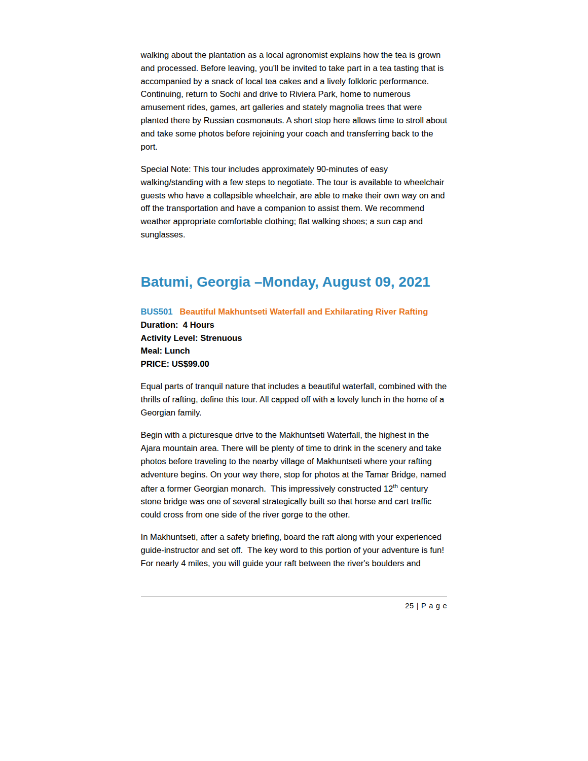walking about the plantation as a local agronomist explains how the tea is grown and processed. Before leaving, you'll be invited to take part in a tea tasting that is accompanied by a snack of local tea cakes and a lively folkloric performance. Continuing, return to Sochi and drive to Riviera Park, home to numerous amusement rides, games, art galleries and stately magnolia trees that were planted there by Russian cosmonauts. A short stop here allows time to stroll about and take some photos before rejoining your coach and transferring back to the port.
Special Note: This tour includes approximately 90-minutes of easy walking/standing with a few steps to negotiate. The tour is available to wheelchair guests who have a collapsible wheelchair, are able to make their own way on and off the transportation and have a companion to assist them. We recommend weather appropriate comfortable clothing; flat walking shoes; a sun cap and sunglasses.
Batumi, Georgia –Monday, August 09, 2021
BUS501 Beautiful Makhuntseti Waterfall and Exhilarating River Rafting
Duration: 4 Hours
Activity Level: Strenuous
Meal: Lunch
PRICE: US$99.00
Equal parts of tranquil nature that includes a beautiful waterfall, combined with the thrills of rafting, define this tour. All capped off with a lovely lunch in the home of a Georgian family.
Begin with a picturesque drive to the Makhuntseti Waterfall, the highest in the Ajara mountain area. There will be plenty of time to drink in the scenery and take photos before traveling to the nearby village of Makhuntseti where your rafting adventure begins. On your way there, stop for photos at the Tamar Bridge, named after a former Georgian monarch. This impressively constructed 12th century stone bridge was one of several strategically built so that horse and cart traffic could cross from one side of the river gorge to the other.
In Makhuntseti, after a safety briefing, board the raft along with your experienced guide-instructor and set off. The key word to this portion of your adventure is fun! For nearly 4 miles, you will guide your raft between the river's boulders and
25 | P a g e